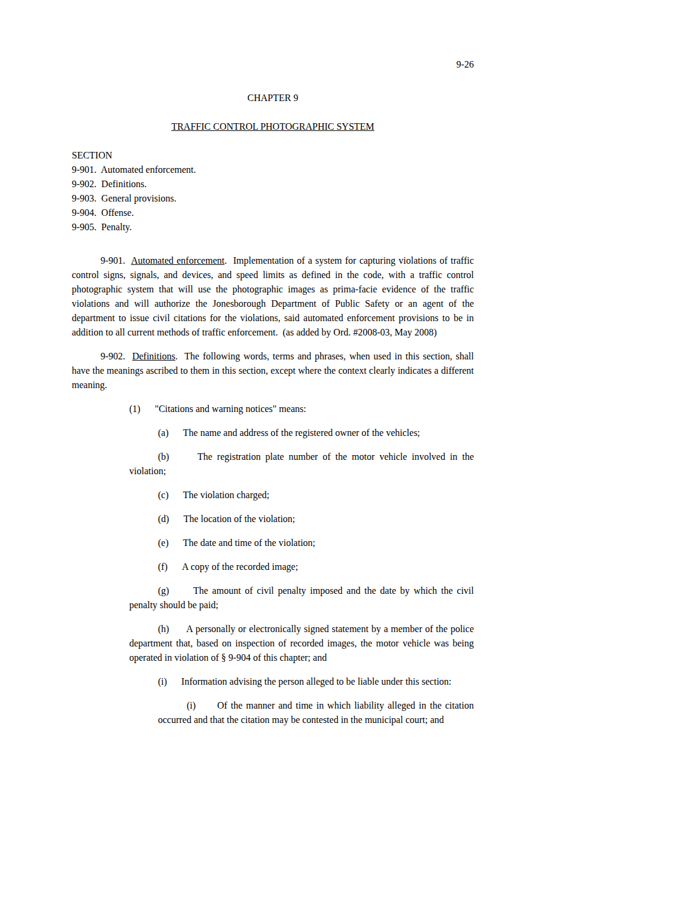9-26
CHAPTER 9
TRAFFIC CONTROL PHOTOGRAPHIC SYSTEM
SECTION
9-901. Automated enforcement.
9-902. Definitions.
9-903. General provisions.
9-904. Offense.
9-905. Penalty.
9-901. Automated enforcement. Implementation of a system for capturing violations of traffic control signs, signals, and devices, and speed limits as defined in the code, with a traffic control photographic system that will use the photographic images as prima-facie evidence of the traffic violations and will authorize the Jonesborough Department of Public Safety or an agent of the department to issue civil citations for the violations, said automated enforcement provisions to be in addition to all current methods of traffic enforcement. (as added by Ord. #2008-03, May 2008)
9-902. Definitions. The following words, terms and phrases, when used in this section, shall have the meanings ascribed to them in this section, except where the context clearly indicates a different meaning.
(1) "Citations and warning notices" means:
(a) The name and address of the registered owner of the vehicles;
(b) The registration plate number of the motor vehicle involved in the violation;
(c) The violation charged;
(d) The location of the violation;
(e) The date and time of the violation;
(f) A copy of the recorded image;
(g) The amount of civil penalty imposed and the date by which the civil penalty should be paid;
(h) A personally or electronically signed statement by a member of the police department that, based on inspection of recorded images, the motor vehicle was being operated in violation of § 9-904 of this chapter; and
(i) Information advising the person alleged to be liable under this section:
(i) Of the manner and time in which liability alleged in the citation occurred and that the citation may be contested in the municipal court; and